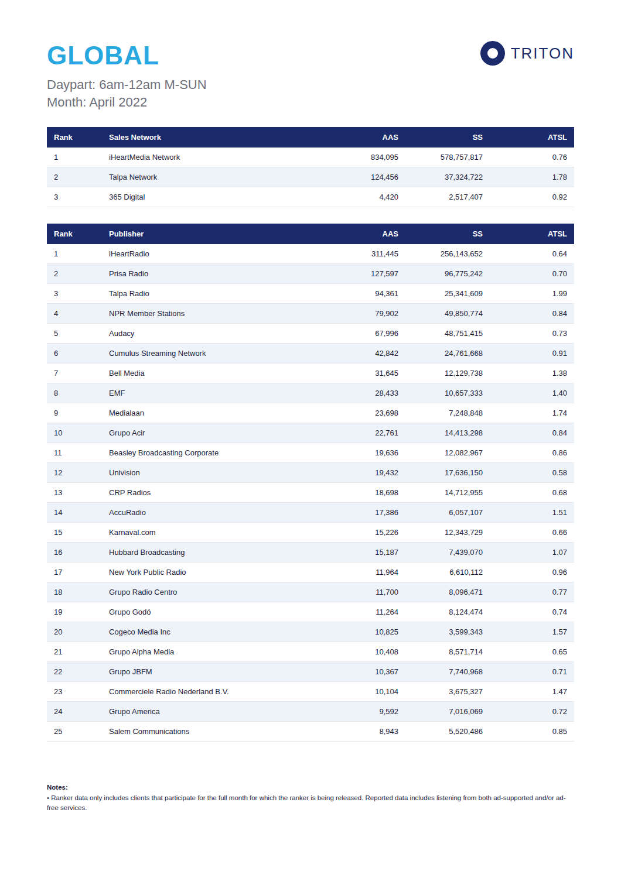TRITON
GLOBAL
Daypart: 6am-12am M-SUN
Month: April 2022
| Rank | Sales Network | AAS | SS | ATSL |
| --- | --- | --- | --- | --- |
| 1 | iHeartMedia Network | 834,095 | 578,757,817 | 0.76 |
| 2 | Talpa Network | 124,456 | 37,324,722 | 1.78 |
| 3 | 365 Digital | 4,420 | 2,517,407 | 0.92 |
| Rank | Publisher | AAS | SS | ATSL |
| --- | --- | --- | --- | --- |
| 1 | iHeartRadio | 311,445 | 256,143,652 | 0.64 |
| 2 | Prisa Radio | 127,597 | 96,775,242 | 0.70 |
| 3 | Talpa Radio | 94,361 | 25,341,609 | 1.99 |
| 4 | NPR Member Stations | 79,902 | 49,850,774 | 0.84 |
| 5 | Audacy | 67,996 | 48,751,415 | 0.73 |
| 6 | Cumulus Streaming Network | 42,842 | 24,761,668 | 0.91 |
| 7 | Bell Media | 31,645 | 12,129,738 | 1.38 |
| 8 | EMF | 28,433 | 10,657,333 | 1.40 |
| 9 | Medialaan | 23,698 | 7,248,848 | 1.74 |
| 10 | Grupo Acir | 22,761 | 14,413,298 | 0.84 |
| 11 | Beasley Broadcasting Corporate | 19,636 | 12,082,967 | 0.86 |
| 12 | Univision | 19,432 | 17,636,150 | 0.58 |
| 13 | CRP Radios | 18,698 | 14,712,955 | 0.68 |
| 14 | AccuRadio | 17,386 | 6,057,107 | 1.51 |
| 15 | Karnaval.com | 15,226 | 12,343,729 | 0.66 |
| 16 | Hubbard Broadcasting | 15,187 | 7,439,070 | 1.07 |
| 17 | New York Public Radio | 11,964 | 6,610,112 | 0.96 |
| 18 | Grupo Radio Centro | 11,700 | 8,096,471 | 0.77 |
| 19 | Grupo Godó | 11,264 | 8,124,474 | 0.74 |
| 20 | Cogeco Media Inc | 10,825 | 3,599,343 | 1.57 |
| 21 | Grupo Alpha Media | 10,408 | 8,571,714 | 0.65 |
| 22 | Grupo JBFM | 10,367 | 7,740,968 | 0.71 |
| 23 | Commerciele Radio Nederland B.V. | 10,104 | 3,675,327 | 1.47 |
| 24 | Grupo America | 9,592 | 7,016,069 | 0.72 |
| 25 | Salem Communications | 8,943 | 5,520,486 | 0.85 |
Notes:
• Ranker data only includes clients that participate for the full month for which the ranker is being released. Reported data includes listening from both ad-supported and/or ad-free services.